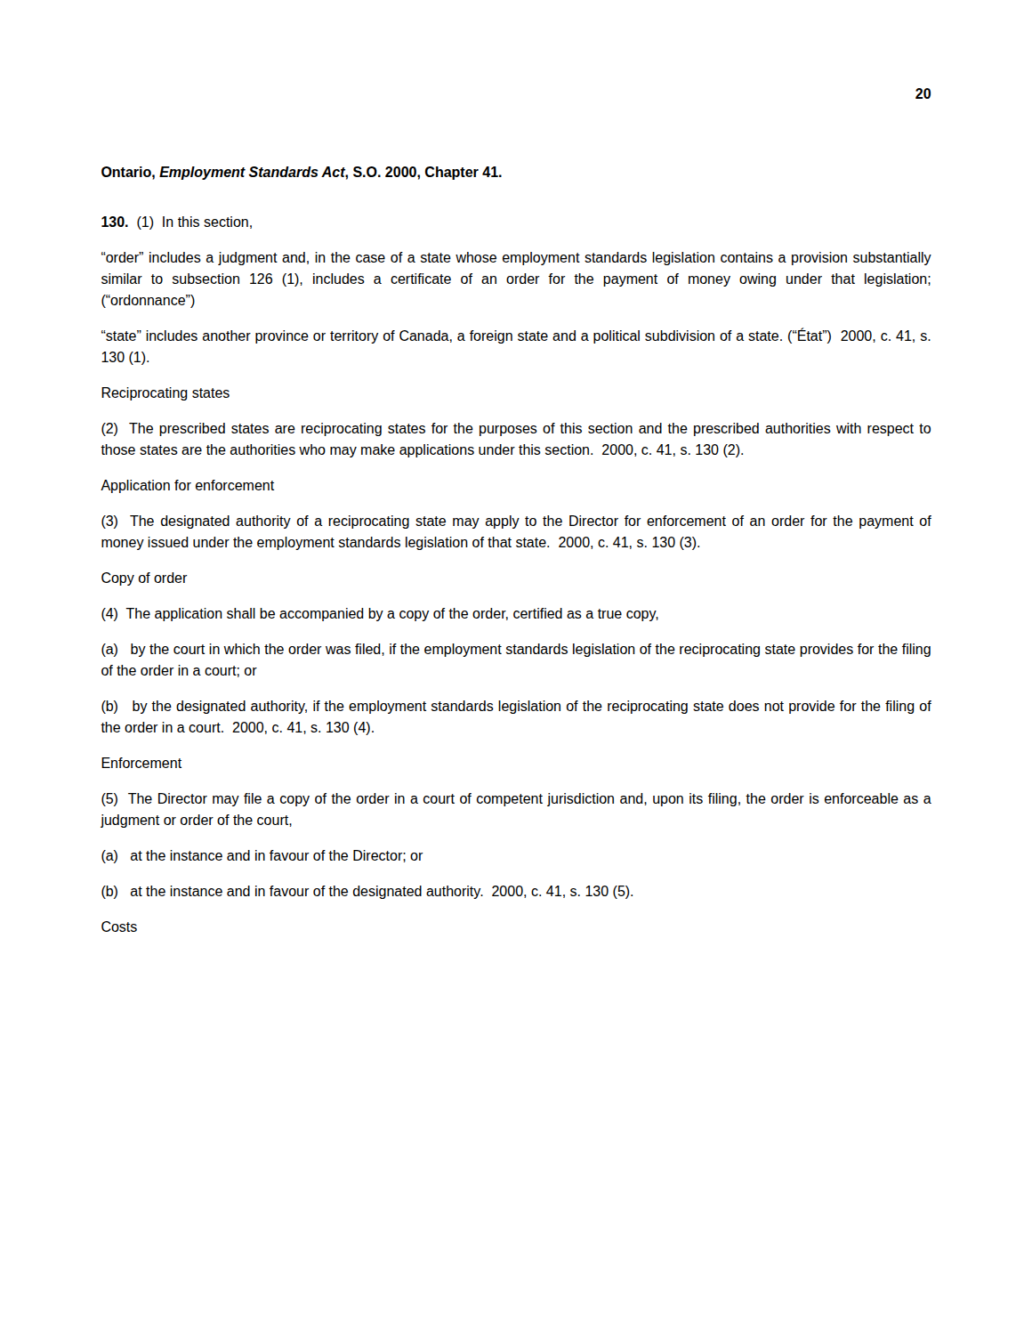20
Ontario, Employment Standards Act, S.O. 2000, Chapter 41.
130. (1) In this section,
“order” includes a judgment and, in the case of a state whose employment standards legislation contains a provision substantially similar to subsection 126 (1), includes a certificate of an order for the payment of money owing under that legislation; (“ordonnance”)
“state” includes another province or territory of Canada, a foreign state and a political subdivision of a state. (“État”) 2000, c. 41, s. 130 (1).
Reciprocating states
(2) The prescribed states are reciprocating states for the purposes of this section and the prescribed authorities with respect to those states are the authorities who may make applications under this section. 2000, c. 41, s. 130 (2).
Application for enforcement
(3) The designated authority of a reciprocating state may apply to the Director for enforcement of an order for the payment of money issued under the employment standards legislation of that state. 2000, c. 41, s. 130 (3).
Copy of order
(4) The application shall be accompanied by a copy of the order, certified as a true copy,
(a) by the court in which the order was filed, if the employment standards legislation of the reciprocating state provides for the filing of the order in a court; or
(b) by the designated authority, if the employment standards legislation of the reciprocating state does not provide for the filing of the order in a court. 2000, c. 41, s. 130 (4).
Enforcement
(5) The Director may file a copy of the order in a court of competent jurisdiction and, upon its filing, the order is enforceable as a judgment or order of the court,
(a) at the instance and in favour of the Director; or
(b) at the instance and in favour of the designated authority. 2000, c. 41, s. 130 (5).
Costs